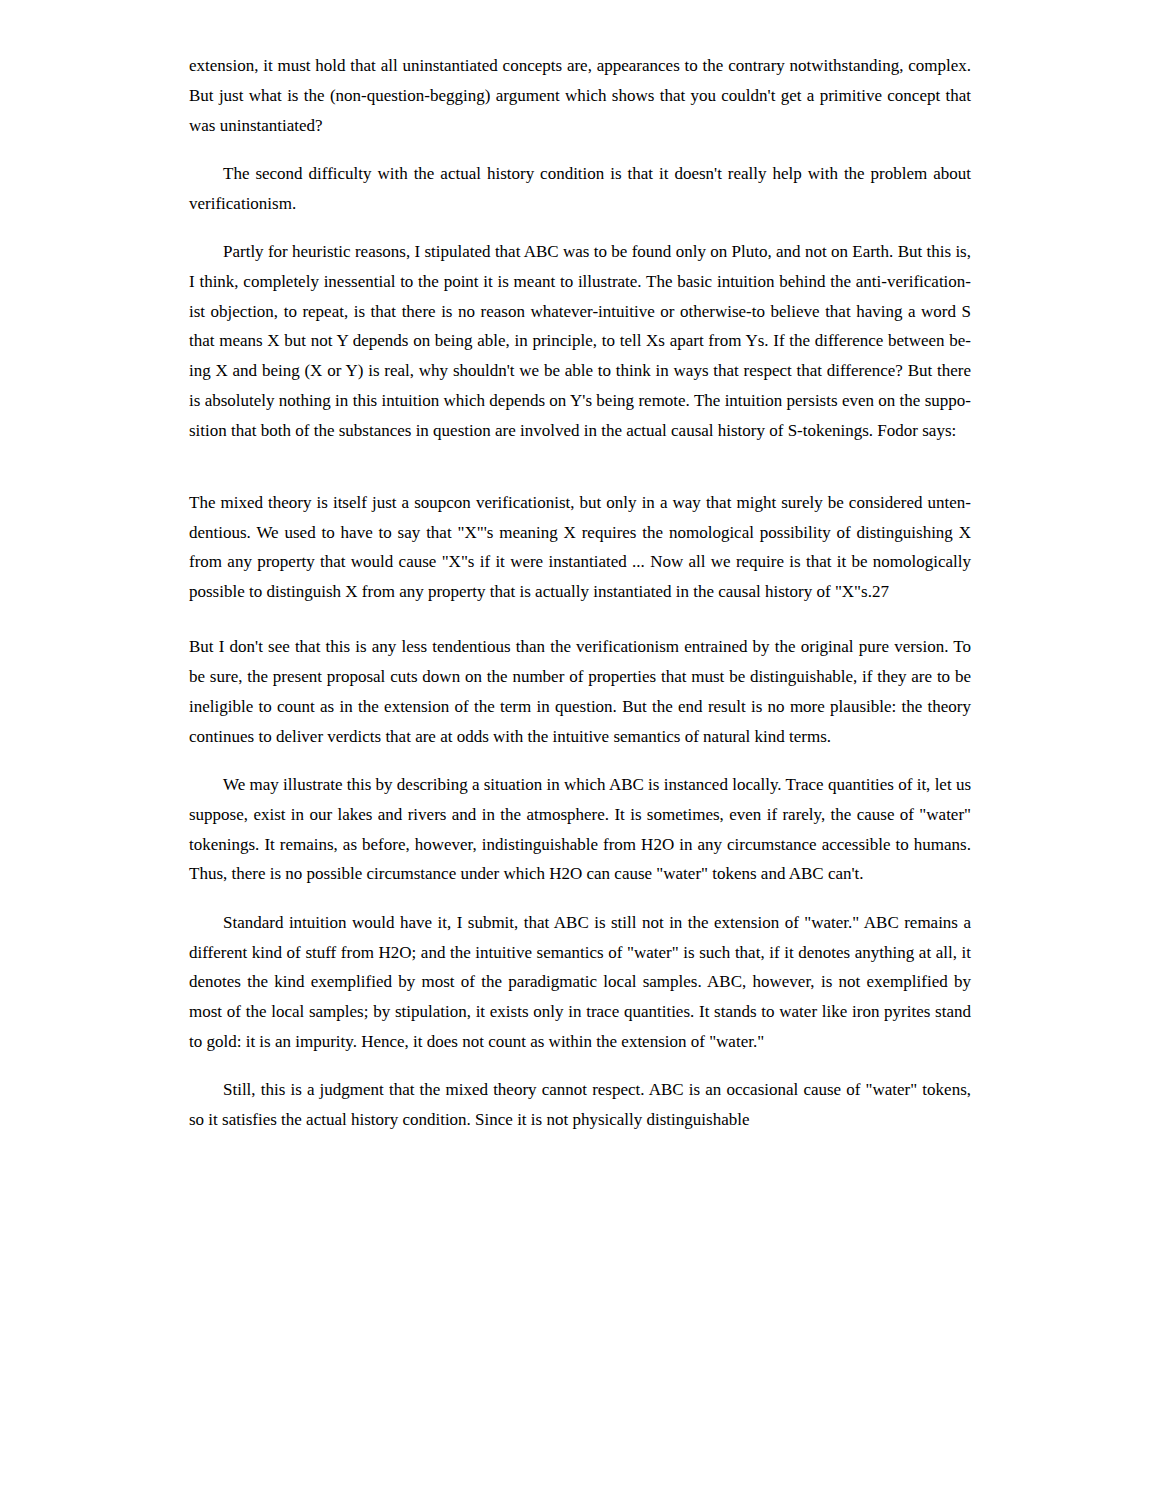extension, it must hold that all uninstantiated concepts are, appearances to the contrary notwithstanding, complex. But just what is the (non-question-begging) argument which shows that you couldn't get a primitive concept that was uninstantiated?
The second difficulty with the actual history condition is that it doesn't really help with the problem about verificationism.
Partly for heuristic reasons, I stipulated that ABC was to be found only on Pluto, and not on Earth. But this is, I think, completely inessential to the point it is meant to illustrate. The basic intuition behind the anti-verificationist objection, to repeat, is that there is no reason whatever-intuitive or otherwise-to believe that having a word S that means X but not Y depends on being able, in principle, to tell Xs apart from Ys. If the difference between being X and being (X or Y) is real, why shouldn't we be able to think in ways that respect that difference? But there is absolutely nothing in this intuition which depends on Y's being remote. The intuition persists even on the supposition that both of the substances in question are involved in the actual causal history of S-tokenings. Fodor says:
The mixed theory is itself just a soupcon verificationist, but only in a way that might surely be considered untendentious. We used to have to say that "X"'s meaning X requires the nomological possibility of distinguishing X from any property that would cause "X"s if it were instantiated ... Now all we require is that it be nomologically possible to distinguish X from any property that is actually instantiated in the causal history of "X"s.27
But I don't see that this is any less tendentious than the verificationism entrained by the original pure version. To be sure, the present proposal cuts down on the number of properties that must be distinguishable, if they are to be ineligible to count as in the extension of the term in question. But the end result is no more plausible: the theory continues to deliver verdicts that are at odds with the intuitive semantics of natural kind terms.
We may illustrate this by describing a situation in which ABC is instanced locally. Trace quantities of it, let us suppose, exist in our lakes and rivers and in the atmosphere. It is sometimes, even if rarely, the cause of "water" tokenings. It remains, as before, however, indistinguishable from H2O in any circumstance accessible to humans. Thus, there is no possible circumstance under which H2O can cause "water" tokens and ABC can't.
Standard intuition would have it, I submit, that ABC is still not in the extension of "water." ABC remains a different kind of stuff from H2O; and the intuitive semantics of "water" is such that, if it denotes anything at all, it denotes the kind exemplified by most of the paradigmatic local samples. ABC, however, is not exemplified by most of the local samples; by stipulation, it exists only in trace quantities. It stands to water like iron pyrites stand to gold: it is an impurity. Hence, it does not count as within the extension of "water."
Still, this is a judgment that the mixed theory cannot respect. ABC is an occasional cause of "water" tokens, so it satisfies the actual history condition. Since it is not physically distinguishable